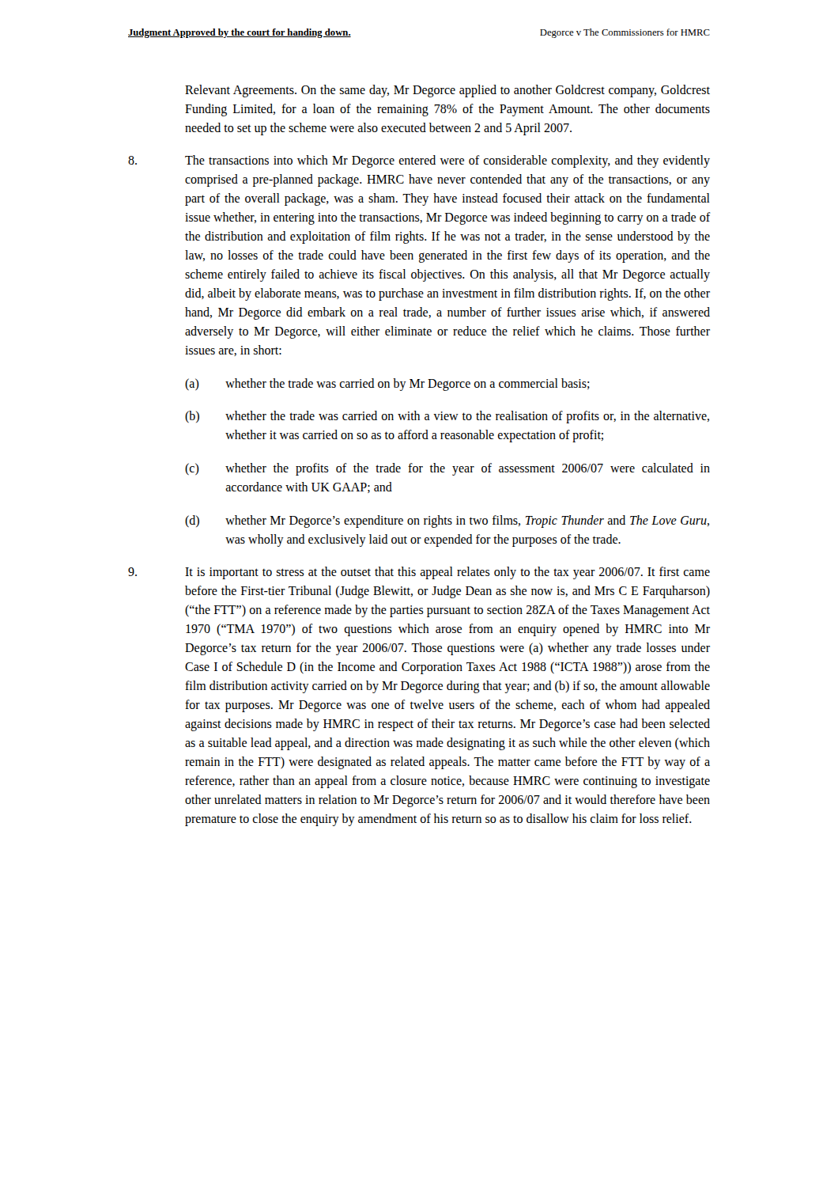Judgment Approved by the court for handing down.
Degorce v The Commissioners for HMRC
Relevant Agreements. On the same day, Mr Degorce applied to another Goldcrest company, Goldcrest Funding Limited, for a loan of the remaining 78% of the Payment Amount. The other documents needed to set up the scheme were also executed between 2 and 5 April 2007.
8.
The transactions into which Mr Degorce entered were of considerable complexity, and they evidently comprised a pre-planned package. HMRC have never contended that any of the transactions, or any part of the overall package, was a sham. They have instead focused their attack on the fundamental issue whether, in entering into the transactions, Mr Degorce was indeed beginning to carry on a trade of the distribution and exploitation of film rights. If he was not a trader, in the sense understood by the law, no losses of the trade could have been generated in the first few days of its operation, and the scheme entirely failed to achieve its fiscal objectives. On this analysis, all that Mr Degorce actually did, albeit by elaborate means, was to purchase an investment in film distribution rights. If, on the other hand, Mr Degorce did embark on a real trade, a number of further issues arise which, if answered adversely to Mr Degorce, will either eliminate or reduce the relief which he claims. Those further issues are, in short:
(a) whether the trade was carried on by Mr Degorce on a commercial basis;
(b) whether the trade was carried on with a view to the realisation of profits or, in the alternative, whether it was carried on so as to afford a reasonable expectation of profit;
(c) whether the profits of the trade for the year of assessment 2006/07 were calculated in accordance with UK GAAP; and
(d) whether Mr Degorce’s expenditure on rights in two films, Tropic Thunder and The Love Guru, was wholly and exclusively laid out or expended for the purposes of the trade.
9.
It is important to stress at the outset that this appeal relates only to the tax year 2006/07. It first came before the First-tier Tribunal (Judge Blewitt, or Judge Dean as she now is, and Mrs C E Farquharson) (“the FTT”) on a reference made by the parties pursuant to section 28ZA of the Taxes Management Act 1970 (“TMA 1970”) of two questions which arose from an enquiry opened by HMRC into Mr Degorce’s tax return for the year 2006/07. Those questions were (a) whether any trade losses under Case I of Schedule D (in the Income and Corporation Taxes Act 1988 (“ICTA 1988”)) arose from the film distribution activity carried on by Mr Degorce during that year; and (b) if so, the amount allowable for tax purposes. Mr Degorce was one of twelve users of the scheme, each of whom had appealed against decisions made by HMRC in respect of their tax returns. Mr Degorce’s case had been selected as a suitable lead appeal, and a direction was made designating it as such while the other eleven (which remain in the FTT) were designated as related appeals. The matter came before the FTT by way of a reference, rather than an appeal from a closure notice, because HMRC were continuing to investigate other unrelated matters in relation to Mr Degorce’s return for 2006/07 and it would therefore have been premature to close the enquiry by amendment of his return so as to disallow his claim for loss relief.